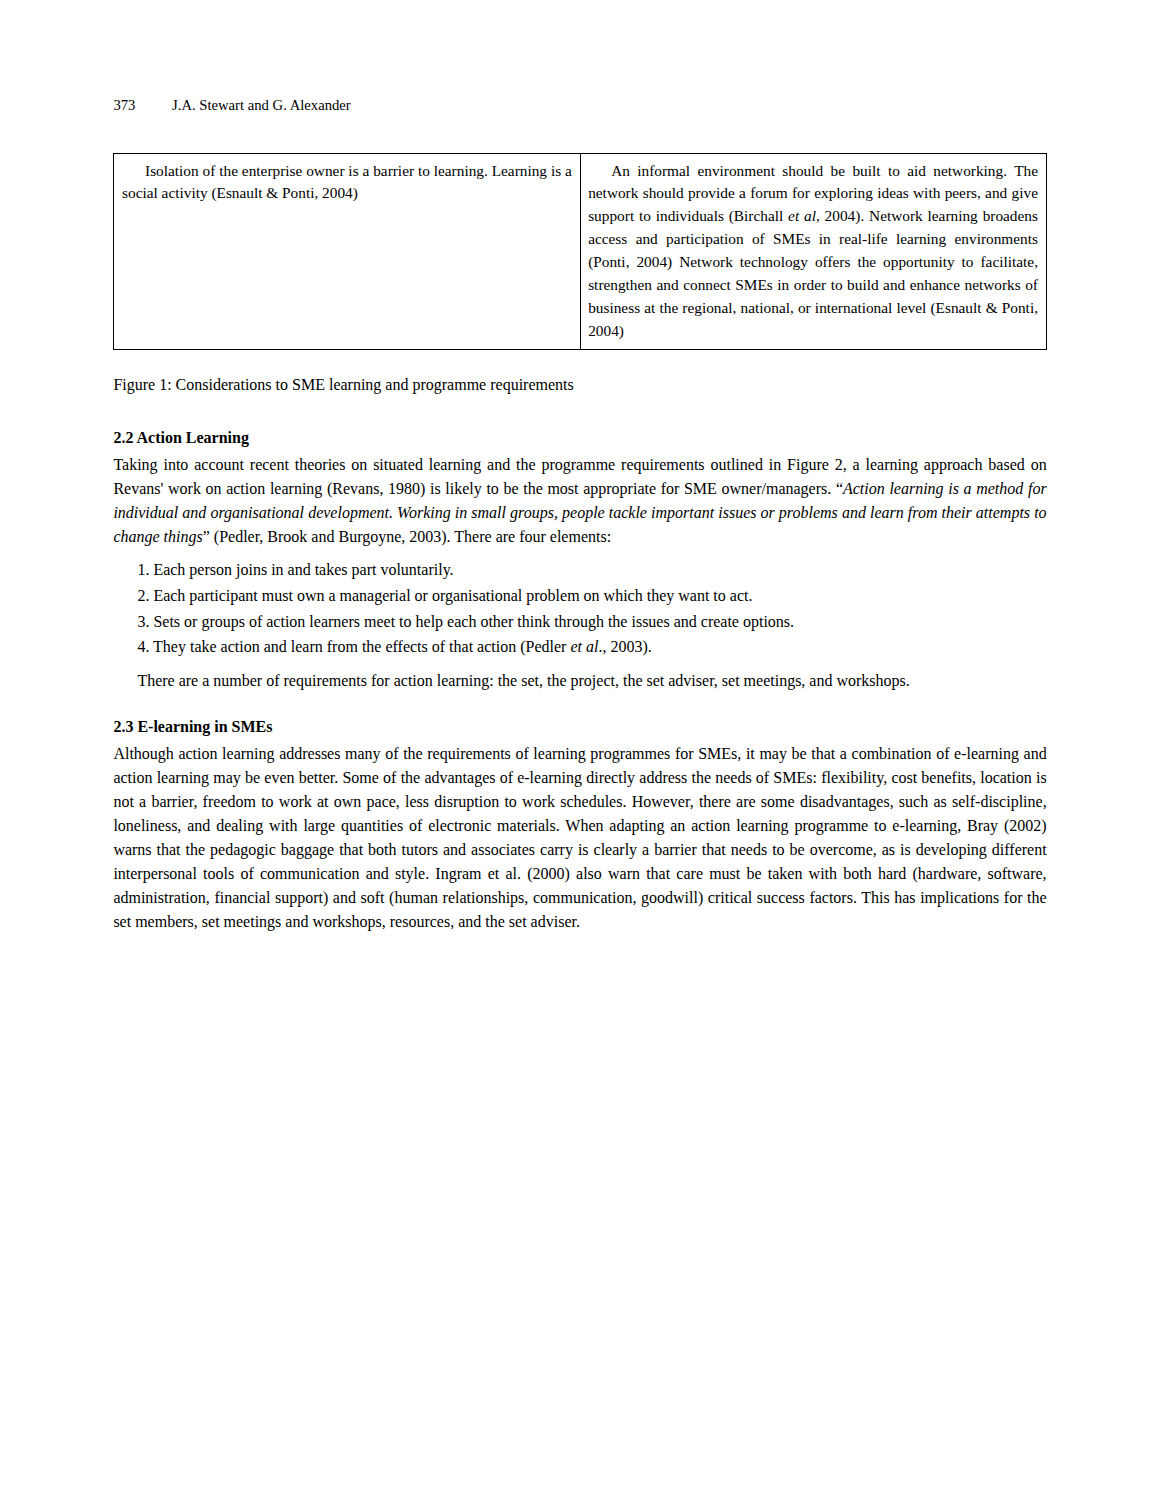373 J.A. Stewart and G. Alexander
| Isolation of the enterprise owner is a barrier to learning. Learning is a social activity (Esnault & Ponti, 2004) | An informal environment should be built to aid networking. The network should provide a forum for exploring ideas with peers, and give support to individuals (Birchall et al, 2004). Network learning broadens access and participation of SMEs in real-life learning environments (Ponti, 2004) Network technology offers the opportunity to facilitate, strengthen and connect SMEs in order to build and enhance networks of business at the regional, national, or international level (Esnault & Ponti, 2004) |
Figure 1: Considerations to SME learning and programme requirements
2.2 Action Learning
Taking into account recent theories on situated learning and the programme requirements outlined in Figure 2, a learning approach based on Revans' work on action learning (Revans, 1980) is likely to be the most appropriate for SME owner/managers. “Action learning is a method for individual and organisational development. Working in small groups, people tackle important issues or problems and learn from their attempts to change things” (Pedler, Brook and Burgoyne, 2003). There are four elements:
1. Each person joins in and takes part voluntarily.
2. Each participant must own a managerial or organisational problem on which they want to act.
3. Sets or groups of action learners meet to help each other think through the issues and create options.
4. They take action and learn from the effects of that action (Pedler et al., 2003).
There are a number of requirements for action learning: the set, the project, the set adviser, set meetings, and workshops.
2.3 E-learning in SMEs
Although action learning addresses many of the requirements of learning programmes for SMEs, it may be that a combination of e-learning and action learning may be even better. Some of the advantages of e-learning directly address the needs of SMEs: flexibility, cost benefits, location is not a barrier, freedom to work at own pace, less disruption to work schedules. However, there are some disadvantages, such as self-discipline, loneliness, and dealing with large quantities of electronic materials. When adapting an action learning programme to e-learning, Bray (2002) warns that the pedagogic baggage that both tutors and associates carry is clearly a barrier that needs to be overcome, as is developing different interpersonal tools of communication and style. Ingram et al. (2000) also warn that care must be taken with both hard (hardware, software, administration, financial support) and soft (human relationships, communication, goodwill) critical success factors. This has implications for the set members, set meetings and workshops, resources, and the set adviser.